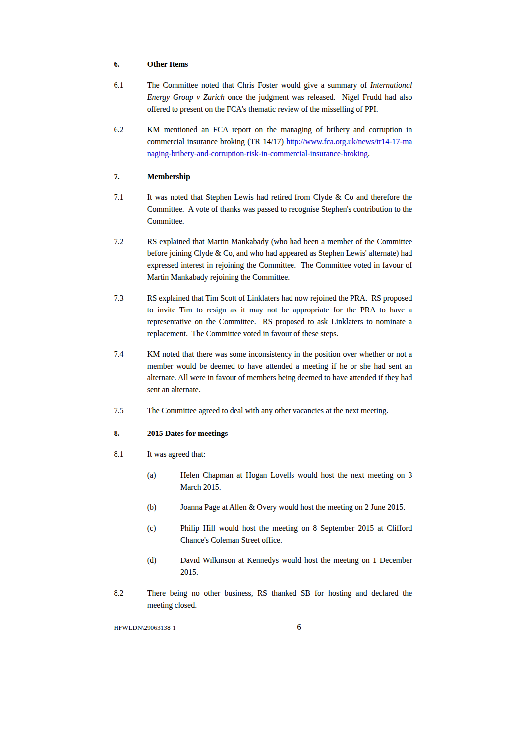6.
Other Items
6.1
The Committee noted that Chris Foster would give a summary of International Energy Group v Zurich once the judgment was released. Nigel Frudd had also offered to present on the FCA's thematic review of the misselling of PPI.
6.2
KM mentioned an FCA report on the managing of bribery and corruption in commercial insurance broking (TR 14/17) http://www.fca.org.uk/news/tr14-17-managing-bribery-and-corruption-risk-in-commercial-insurance-broking.
7.
Membership
7.1
It was noted that Stephen Lewis had retired from Clyde & Co and therefore the Committee. A vote of thanks was passed to recognise Stephen's contribution to the Committee.
7.2
RS explained that Martin Mankabady (who had been a member of the Committee before joining Clyde & Co, and who had appeared as Stephen Lewis' alternate) had expressed interest in rejoining the Committee. The Committee voted in favour of Martin Mankabady rejoining the Committee.
7.3
RS explained that Tim Scott of Linklaters had now rejoined the PRA. RS proposed to invite Tim to resign as it may not be appropriate for the PRA to have a representative on the Committee. RS proposed to ask Linklaters to nominate a replacement. The Committee voted in favour of these steps.
7.4
KM noted that there was some inconsistency in the position over whether or not a member would be deemed to have attended a meeting if he or she had sent an alternate. All were in favour of members being deemed to have attended if they had sent an alternate.
7.5
The Committee agreed to deal with any other vacancies at the next meeting.
8.
2015 Dates for meetings
8.1
It was agreed that:
(a)
Helen Chapman at Hogan Lovells would host the next meeting on 3 March 2015.
(b)
Joanna Page at Allen & Overy would host the meeting on 2 June 2015.
(c)
Philip Hill would host the meeting on 8 September 2015 at Clifford Chance's Coleman Street office.
(d)
David Wilkinson at Kennedys would host the meeting on 1 December 2015.
8.2
There being no other business, RS thanked SB for hosting and declared the meeting closed.
HFWLDN\29063138-1
6